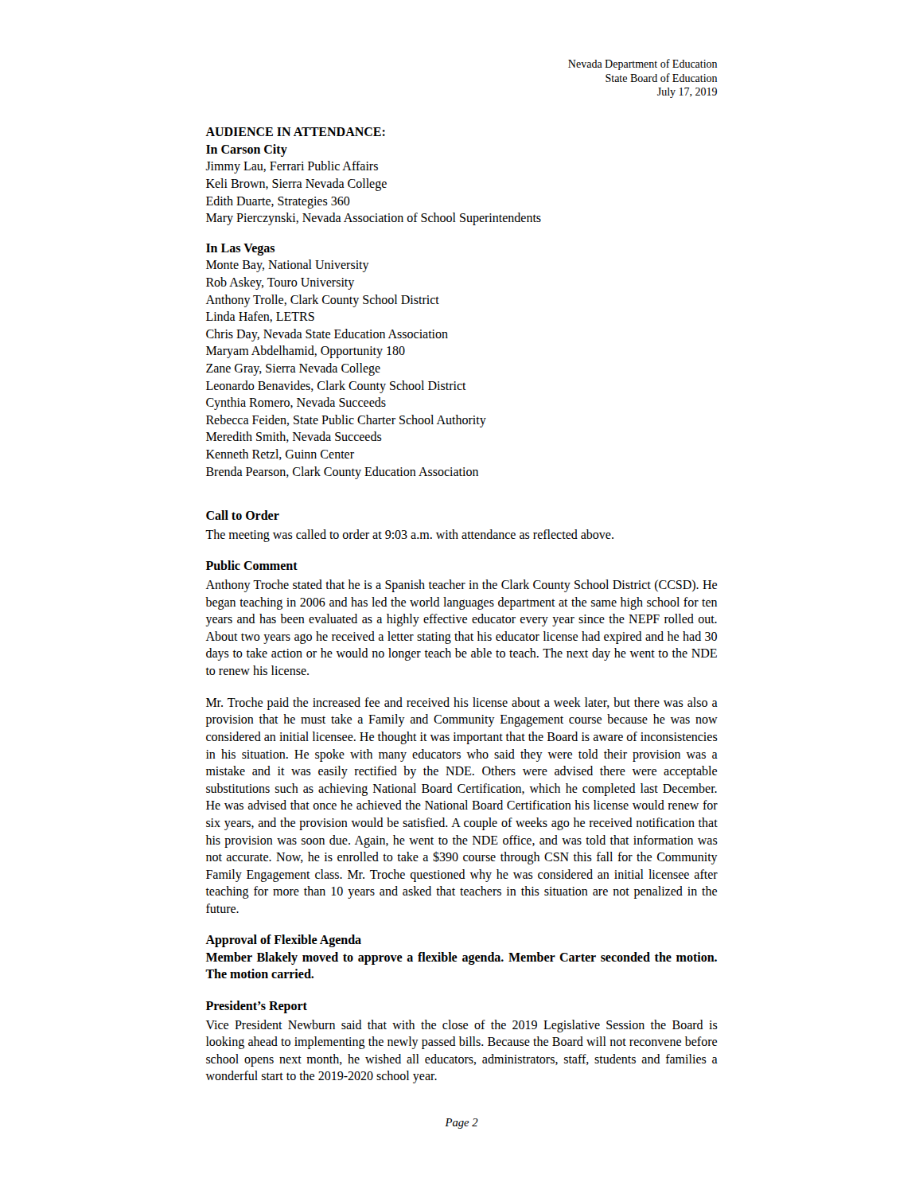Nevada Department of Education
State Board of Education
July 17, 2019
AUDIENCE IN ATTENDANCE:
In Carson City
Jimmy Lau, Ferrari Public Affairs
Keli Brown, Sierra Nevada College
Edith Duarte, Strategies 360
Mary Pierczynski, Nevada Association of School Superintendents
In Las Vegas
Monte Bay, National University
Rob Askey, Touro University
Anthony Trolle, Clark County School District
Linda Hafen, LETRS
Chris Day, Nevada State Education Association
Maryam Abdelhamid, Opportunity 180
Zane Gray, Sierra Nevada College
Leonardo Benavides, Clark County School District
Cynthia Romero, Nevada Succeeds
Rebecca Feiden, State Public Charter School Authority
Meredith Smith, Nevada Succeeds
Kenneth Retzl, Guinn Center
Brenda Pearson, Clark County Education Association
Call to Order
The meeting was called to order at 9:03 a.m. with attendance as reflected above.
Public Comment
Anthony Troche stated that he is a Spanish teacher in the Clark County School District (CCSD). He began teaching in 2006 and has led the world languages department at the same high school for ten years and has been evaluated as a highly effective educator every year since the NEPF rolled out. About two years ago he received a letter stating that his educator license had expired and he had 30 days to take action or he would no longer teach be able to teach. The next day he went to the NDE to renew his license.
Mr. Troche paid the increased fee and received his license about a week later, but there was also a provision that he must take a Family and Community Engagement course because he was now considered an initial licensee. He thought it was important that the Board is aware of inconsistencies in his situation. He spoke with many educators who said they were told their provision was a mistake and it was easily rectified by the NDE. Others were advised there were acceptable substitutions such as achieving National Board Certification, which he completed last December. He was advised that once he achieved the National Board Certification his license would renew for six years, and the provision would be satisfied. A couple of weeks ago he received notification that his provision was soon due. Again, he went to the NDE office, and was told that information was not accurate. Now, he is enrolled to take a $390 course through CSN this fall for the Community Family Engagement class. Mr. Troche questioned why he was considered an initial licensee after teaching for more than 10 years and asked that teachers in this situation are not penalized in the future.
Approval of Flexible Agenda
Member Blakely moved to approve a flexible agenda. Member Carter seconded the motion. The motion carried.
President’s Report
Vice President Newburn said that with the close of the 2019 Legislative Session the Board is looking ahead to implementing the newly passed bills. Because the Board will not reconvene before school opens next month, he wished all educators, administrators, staff, students and families a wonderful start to the 2019-2020 school year.
Page 2